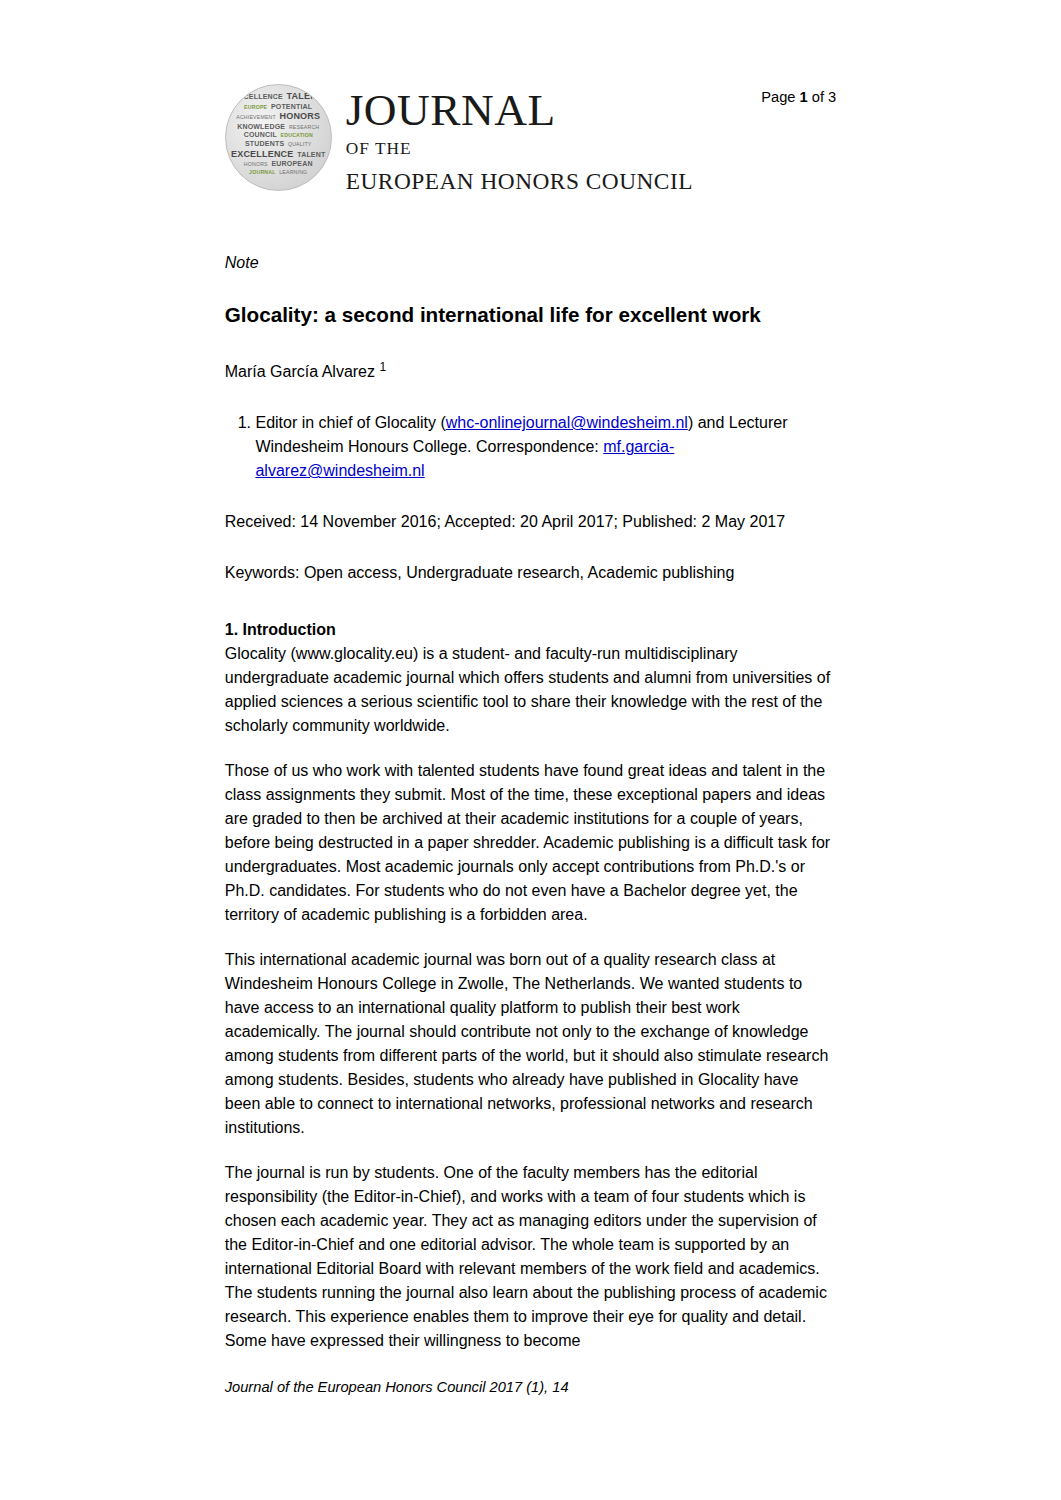Page 1 of 3
EXCELLENCE TALENT EUROPE POTENTIAL ACHIEVEMENT HONORS KNOWLEDGE RESEARCH COUNCIL EDUCATION STUDENTS QUALITY EXCELLENCE TALENT HONORS EUROPEAN JOURNAL LEARNING
JOURNAL
OF THE
EUROPEAN HONORS COUNCIL
Note
Glocality: a second international life for excellent work
María García Alvarez 1
Editor in chief of Glocality (whc-onlinejournal@windesheim.nl) and Lecturer Windesheim Honours College. Correspondence: mf.garcia-alvarez@windesheim.nl
Received: 14 November 2016; Accepted: 20 April 2017; Published: 2 May 2017
Keywords: Open access, Undergraduate research, Academic publishing
1. Introduction
Glocality (www.glocality.eu) is a student- and faculty-run multidisciplinary undergraduate academic journal which offers students and alumni from universities of applied sciences a serious scientific tool to share their knowledge with the rest of the scholarly community worldwide.
Those of us who work with talented students have found great ideas and talent in the class assignments they submit. Most of the time, these exceptional papers and ideas are graded to then be archived at their academic institutions for a couple of years, before being destructed in a paper shredder. Academic publishing is a difficult task for undergraduates. Most academic journals only accept contributions from Ph.D.'s or Ph.D. candidates. For students who do not even have a Bachelor degree yet, the territory of academic publishing is a forbidden area.
This international academic journal was born out of a quality research class at Windesheim Honours College in Zwolle, The Netherlands. We wanted students to have access to an international quality platform to publish their best work academically. The journal should contribute not only to the exchange of knowledge among students from different parts of the world, but it should also stimulate research among students. Besides, students who already have published in Glocality have been able to connect to international networks, professional networks and research institutions.
The journal is run by students. One of the faculty members has the editorial responsibility (the Editor-in-Chief), and works with a team of four students which is chosen each academic year. They act as managing editors under the supervision of the Editor-in-Chief and one editorial advisor. The whole team is supported by an international Editorial Board with relevant members of the work field and academics. The students running the journal also learn about the publishing process of academic research. This experience enables them to improve their eye for quality and detail. Some have expressed their willingness to become
Journal of the European Honors Council 2017 (1), 14